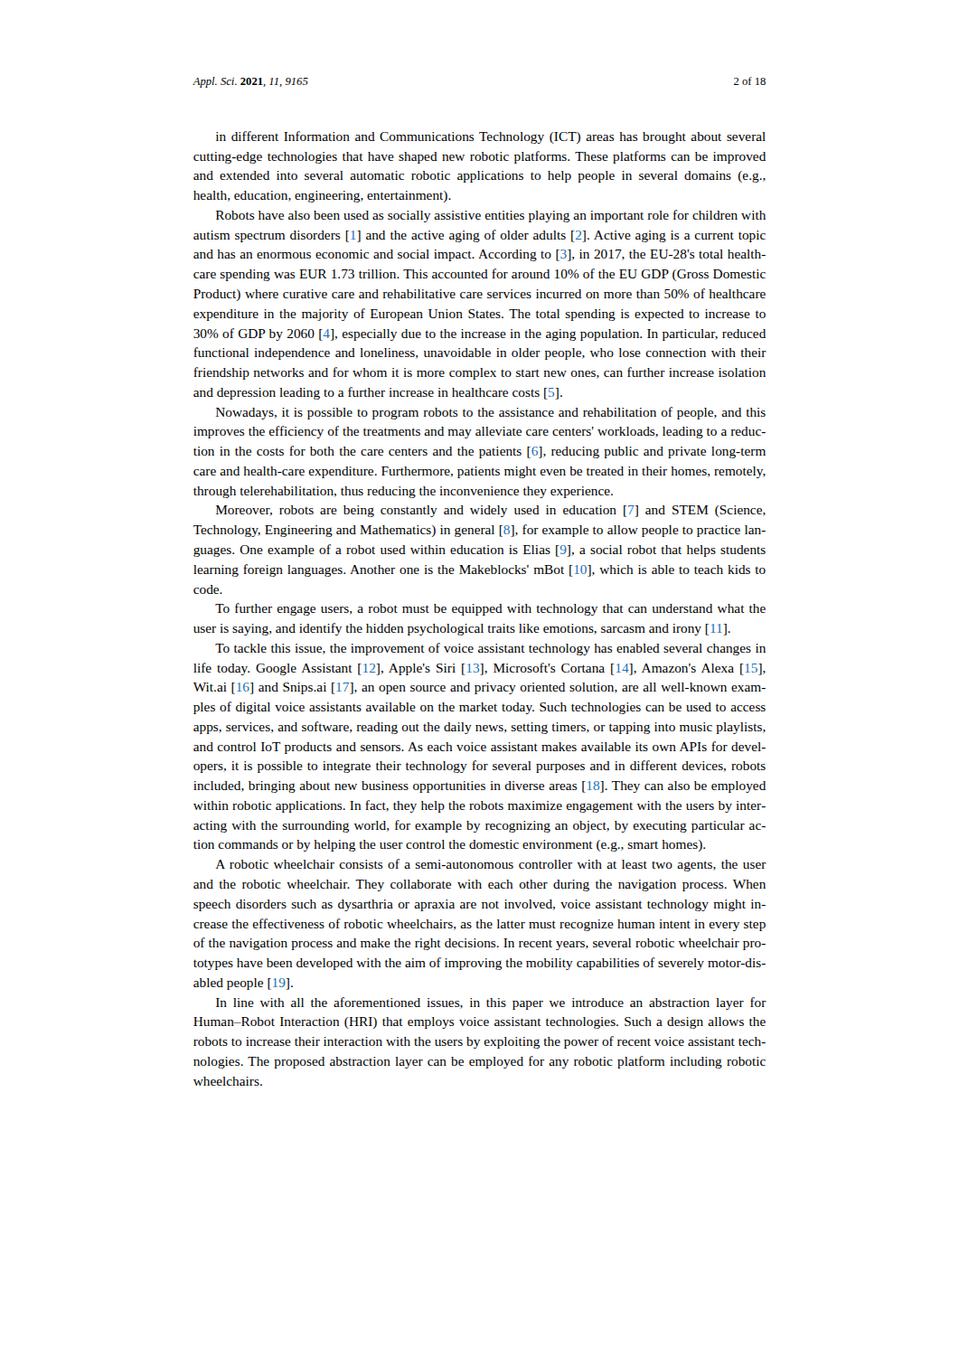Appl. Sci. 2021, 11, 9165
2 of 18
in different Information and Communications Technology (ICT) areas has brought about several cutting-edge technologies that have shaped new robotic platforms. These platforms can be improved and extended into several automatic robotic applications to help people in several domains (e.g., health, education, engineering, entertainment).
Robots have also been used as socially assistive entities playing an important role for children with autism spectrum disorders [1] and the active aging of older adults [2]. Active aging is a current topic and has an enormous economic and social impact. According to [3], in 2017, the EU-28's total health-care spending was EUR 1.73 trillion. This accounted for around 10% of the EU GDP (Gross Domestic Product) where curative care and rehabilitative care services incurred on more than 50% of healthcare expenditure in the majority of European Union States. The total spending is expected to increase to 30% of GDP by 2060 [4], especially due to the increase in the aging population. In particular, reduced functional independence and loneliness, unavoidable in older people, who lose connection with their friendship networks and for whom it is more complex to start new ones, can further increase isolation and depression leading to a further increase in healthcare costs [5].
Nowadays, it is possible to program robots to the assistance and rehabilitation of people, and this improves the efficiency of the treatments and may alleviate care centers' workloads, leading to a reduction in the costs for both the care centers and the patients [6], reducing public and private long-term care and health-care expenditure. Furthermore, patients might even be treated in their homes, remotely, through telerehabilitation, thus reducing the inconvenience they experience.
Moreover, robots are being constantly and widely used in education [7] and STEM (Science, Technology, Engineering and Mathematics) in general [8], for example to allow people to practice languages. One example of a robot used within education is Elias [9], a social robot that helps students learning foreign languages. Another one is the Makeblocks' mBot [10], which is able to teach kids to code.
To further engage users, a robot must be equipped with technology that can understand what the user is saying, and identify the hidden psychological traits like emotions, sarcasm and irony [11].
To tackle this issue, the improvement of voice assistant technology has enabled several changes in life today. Google Assistant [12], Apple's Siri [13], Microsoft's Cortana [14], Amazon's Alexa [15], Wit.ai [16] and Snips.ai [17], an open source and privacy oriented solution, are all well-known examples of digital voice assistants available on the market today. Such technologies can be used to access apps, services, and software, reading out the daily news, setting timers, or tapping into music playlists, and control IoT products and sensors. As each voice assistant makes available its own APIs for developers, it is possible to integrate their technology for several purposes and in different devices, robots included, bringing about new business opportunities in diverse areas [18]. They can also be employed within robotic applications. In fact, they help the robots maximize engagement with the users by interacting with the surrounding world, for example by recognizing an object, by executing particular action commands or by helping the user control the domestic environment (e.g., smart homes).
A robotic wheelchair consists of a semi-autonomous controller with at least two agents, the user and the robotic wheelchair. They collaborate with each other during the navigation process. When speech disorders such as dysarthria or apraxia are not involved, voice assistant technology might increase the effectiveness of robotic wheelchairs, as the latter must recognize human intent in every step of the navigation process and make the right decisions. In recent years, several robotic wheelchair prototypes have been developed with the aim of improving the mobility capabilities of severely motor-disabled people [19].
In line with all the aforementioned issues, in this paper we introduce an abstraction layer for Human–Robot Interaction (HRI) that employs voice assistant technologies. Such a design allows the robots to increase their interaction with the users by exploiting the power of recent voice assistant technologies. The proposed abstraction layer can be employed for any robotic platform including robotic wheelchairs.